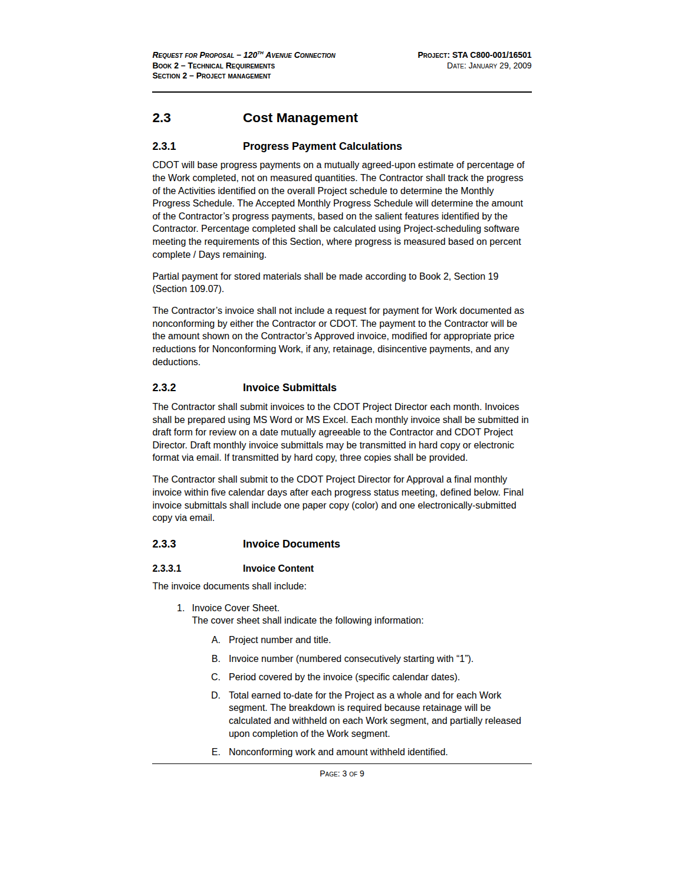Request for Proposal – 120th Avenue Connection
Project: STA C800-001/16501
Book 2 – Technical Requirements
Date: January 29, 2009
Section 2 – Project management
2.3 Cost Management
2.3.1 Progress Payment Calculations
CDOT will base progress payments on a mutually agreed-upon estimate of percentage of the Work completed, not on measured quantities. The Contractor shall track the progress of the Activities identified on the overall Project schedule to determine the Monthly Progress Schedule. The Accepted Monthly Progress Schedule will determine the amount of the Contractor’s progress payments, based on the salient features identified by the Contractor. Percentage completed shall be calculated using Project-scheduling software meeting the requirements of this Section, where progress is measured based on percent complete / Days remaining.
Partial payment for stored materials shall be made according to Book 2, Section 19 (Section 109.07).
The Contractor’s invoice shall not include a request for payment for Work documented as nonconforming by either the Contractor or CDOT. The payment to the Contractor will be the amount shown on the Contractor’s Approved invoice, modified for appropriate price reductions for Nonconforming Work, if any, retainage, disincentive payments, and any deductions.
2.3.2 Invoice Submittals
The Contractor shall submit invoices to the CDOT Project Director each month. Invoices shall be prepared using MS Word or MS Excel. Each monthly invoice shall be submitted in draft form for review on a date mutually agreeable to the Contractor and CDOT Project Director. Draft monthly invoice submittals may be transmitted in hard copy or electronic format via email. If transmitted by hard copy, three copies shall be provided.
The Contractor shall submit to the CDOT Project Director for Approval a final monthly invoice within five calendar days after each progress status meeting, defined below. Final invoice submittals shall include one paper copy (color) and one electronically-submitted copy via email.
2.3.3 Invoice Documents
2.3.3.1 Invoice Content
The invoice documents shall include:
Invoice Cover Sheet.
The cover sheet shall indicate the following information:
Project number and title.
Invoice number (numbered consecutively starting with “1”).
Period covered by the invoice (specific calendar dates).
Total earned to-date for the Project as a whole and for each Work segment. The breakdown is required because retainage will be calculated and withheld on each Work segment, and partially released upon completion of the Work segment.
Nonconforming work and amount withheld identified.
Page: 3 of 9